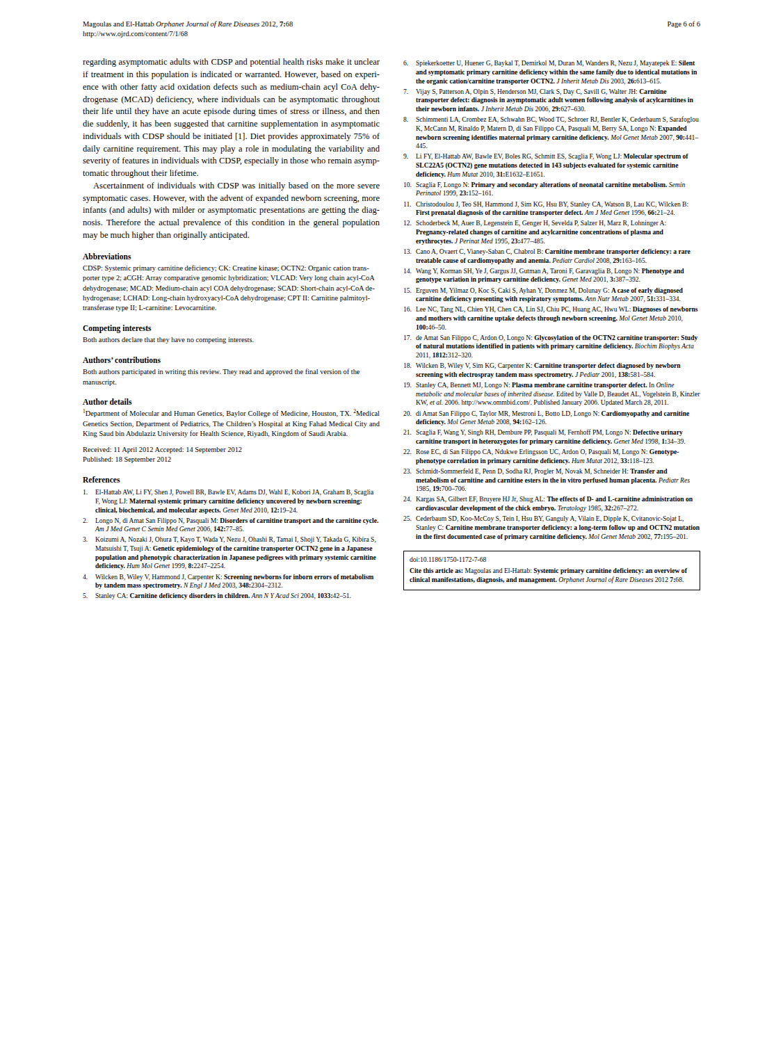Magoulas and El-Hattab Orphanet Journal of Rare Diseases 2012, 7: 68
http://www.ojrd.com/content/7/1/68
Page 6 of 6
regarding asymptomatic adults with CDSP and potential health risks make it unclear if treatment in this population is indicated or warranted. However, based on experience with other fatty acid oxidation defects such as medium-chain acyl CoA dehydrogenase (MCAD) deficiency, where individuals can be asymptomatic throughout their life until they have an acute episode during times of stress or illness, and then die suddenly, it has been suggested that carnitine supplementation in asymptomatic individuals with CDSP should be initiated [1]. Diet provides approximately 75% of daily carnitine requirement. This may play a role in modulating the variability and severity of features in individuals with CDSP, especially in those who remain asymptomatic throughout their lifetime.
Ascertainment of individuals with CDSP was initially based on the more severe symptomatic cases. However, with the advent of expanded newborn screening, more infants (and adults) with milder or asymptomatic presentations are getting the diagnosis. Therefore the actual prevalence of this condition in the general population may be much higher than originally anticipated.
Abbreviations
CDSP: Systemic primary carnitine deficiency; CK: Creatine kinase; OCTN2: Organic cation transporter type 2; aCGH: Array comparative genomic hybridization; VLCAD: Very long chain acyl-CoA dehydrogenase; MCAD: Medium-chain acyl COA dehydrogenase; SCAD: Short-chain acyl-CoA dehydrogenase; LCHAD: Long-chain hydroxyacyl-CoA dehydrogenase; CPT II: Carnitine palmitoyltransferase type II; L-carnitine: Levocarnitine.
Competing interests
Both authors declare that they have no competing interests.
Authors’ contributions
Both authors participated in writing this review. They read and approved the final version of the manuscript.
Author details
1Department of Molecular and Human Genetics, Baylor College of Medicine, Houston, TX. 2Medical Genetics Section, Department of Pediatrics, The Children’s Hospital at King Fahad Medical City and King Saud bin Abdulaziz University for Health Science, Riyadh, Kingdom of Saudi Arabia.
Received: 11 April 2012 Accepted: 14 September 2012
Published: 18 September 2012
References
El-Hattab AW, Li FY, Shen J, Powell BR, Bawle EV, Adams DJ, Wahl E, Kobori JA, Graham B, Scaglia F, Wong LJ: Maternal systemic primary carnitine deficiency uncovered by newborn screening: clinical, biochemical, and molecular aspects. Genet Med 2010, 12: 19–24.
Longo N, di Amat San Filippo N, Pasquali M: Disorders of carnitine transport and the carnitine cycle. Am J Med Genet C Semin Med Genet 2006, 142: 77–85.
Koizumi A, Nozaki J, Ohura T, Kayo T, Wada Y, Nezu J, Ohashi R, Tamai I, Shoji Y, Takada G, Kibira S, Matsuishi T, Tsuji A: Genetic epidemiology of the carnitine transporter OCTN2 gene in a Japanese population and phenotypic characterization in Japanese pedigrees with primary systemic carnitine deficiency. Hum Mol Genet 1999, 8: 2247–2254.
Wilcken B, Wiley V, Hammond J, Carpenter K: Screening newborns for inborn errors of metabolism by tandem mass spectrometry. N Engl J Med 2003, 348: 2304–2312.
Stanley CA: Carnitine deficiency disorders in children. Ann N Y Acad Sci 2004, 1033: 42–51.
Spiekerkoetter U, Huener G, Baykal T, Demirkol M, Duran M, Wanders R, Nezu J, Mayatepek E: Silent and symptomatic primary carnitine deficiency within the same family due to identical mutations in the organic cation/carnitine transporter OCTN2. J Inherit Metab Dis 2003, 26: 613–615.
Vijay S, Patterson A, Olpin S, Henderson MJ, Clark S, Day C, Savill G, Walter JH: Carnitine transporter defect: diagnosis in asymptomatic adult women following analysis of acylcarnitines in their newborn infants. J Inherit Metab Dis 2006, 29: 627–630.
Schimmenti LA, Crombez EA, Schwahn BC, Wood TC, Schroer RJ, Bentler K, Cederbaum S, Sarafoglou K, McCann M, Rinaldo P, Matern D, di San Filippo CA, Pasquali M, Berry SA, Longo N: Expanded newborn screening identifies maternal primary carnitine deficiency. Mol Genet Metab 2007, 90: 441–445.
Li FY, El-Hattab AW, Bawle EV, Boles RG, Schmitt ES, Scaglia F, Wong LJ: Molecular spectrum of SLC22A5 (OCTN2) gene mutations detected in 143 subjects evaluated for systemic carnitine deficiency. Hum Mutat 2010, 31: E1632–E1651.
Scaglia F, Longo N: Primary and secondary alterations of neonatal carnitine metabolism. Semin Perinatol 1999, 23: 152–161.
Christodoulou J, Teo SH, Hammond J, Sim KG, Hsu BY, Stanley CA, Watson B, Lau KC, Wilcken B: First prenatal diagnosis of the carnitine transporter defect. Am J Med Genet 1996, 66: 21–24.
Schoderbeck M, Auer B, Legenstein E, Genger H, Sevelda P, Salzer H, Marz R, Lohninger A: Pregnancy-related changes of carnitine and acylcarnitine concentrations of plasma and erythrocytes. J Perinat Med 1995, 23: 477–485.
Cano A, Ovaert C, Vianey-Saban C, Chabrol B: Carnitine membrane transporter deficiency: a rare treatable cause of cardiomyopathy and anemia. Pediatr Cardiol 2008, 29: 163–165.
Wang Y, Korman SH, Ye J, Gargus JJ, Gutman A, Taroni F, Garavaglia B, Longo N: Phenotype and genotype variation in primary carnitine deficiency. Genet Med 2001, 3: 387–392.
Erguven M, Yilmaz O, Koc S, Caki S, Ayhan Y, Donmez M, Dolunay G: A case of early diagnosed carnitine deficiency presenting with respiratory symptoms. Ann Nutr Metab 2007, 51: 331–334.
Lee NC, Tang NL, Chien YH, Chen CA, Lin SJ, Chiu PC, Huang AC, Hwu WL: Diagnoses of newborns and mothers with carnitine uptake defects through newborn screening. Mol Genet Metab 2010, 100: 46–50.
de Amat San Filippo C, Ardon O, Longo N: Glycosylation of the OCTN2 carnitine transporter: Study of natural mutations identified in patients with primary carnitine deficiency. Biochim Biophys Acta 2011, 1812: 312–320.
Wilcken B, Wiley V, Sim KG, Carpenter K: Carnitine transporter defect diagnosed by newborn screening with electrospray tandem mass spectrometry. J Pediatr 2001, 138: 581–584.
Stanley CA, Bennett MJ, Longo N: Plasma membrane carnitine transporter defect. In Online metabolic and molecular bases of inherited disease. Edited by Valle D, Beaudet AL, Vogelstein B, Kinzler KW, et al. 2006. http://www.ommbid.com/. Published January 2006. Updated March 28, 2011.
di Amat San Filippo C, Taylor MR, Mestroni L, Botto LD, Longo N: Cardiomyopathy and carnitine deficiency. Mol Genet Metab 2008, 94: 162–126.
Scaglia F, Wang Y, Singh RH, Dembure PP, Pasquali M, Fernhoff PM, Longo N: Defective urinary carnitine transport in heterozygotes for primary carnitine deficiency. Genet Med 1998, 1: 34–39.
Rose EC, di San Filippo CA, Ndukwe Erlingsson UC, Ardon O, Pasquali M, Longo N: Genotype-phenotype correlation in primary carnitine deficiency. Hum Mutat 2012, 33: 118–123.
Schmidt-Sommerfeld E, Penn D, Sodha RJ, Progler M, Novak M, Schneider H: Transfer and metabolism of carnitine and carnitine esters in the in vitro perfused human placenta. Pediatr Res 1985, 19: 700–706.
Kargas SA, Gilbert EF, Bruyere HJ Jr, Shug AL: The effects of D- and L-carnitine administration on cardiovascular development of the chick embryo. Teratology 1985, 32: 267–272.
Cederbaum SD, Koo-McCoy S, Tein I, Hsu BY, Ganguly A, Vilain E, Dipple K, Cvitanovic-Sojat L, Stanley C: Carnitine membrane transporter deficiency: a long-term follow up and OCTN2 mutation in the first documented case of primary carnitine deficiency. Mol Genet Metab 2002, 77: 195–201.
doi:10.1186/1750-1172-7-68
Cite this article as: Magoulas and El-Hattab: Systemic primary carnitine deficiency: an overview of clinical manifestations, diagnosis, and management. Orphanet Journal of Rare Diseases 2012 7: 68.